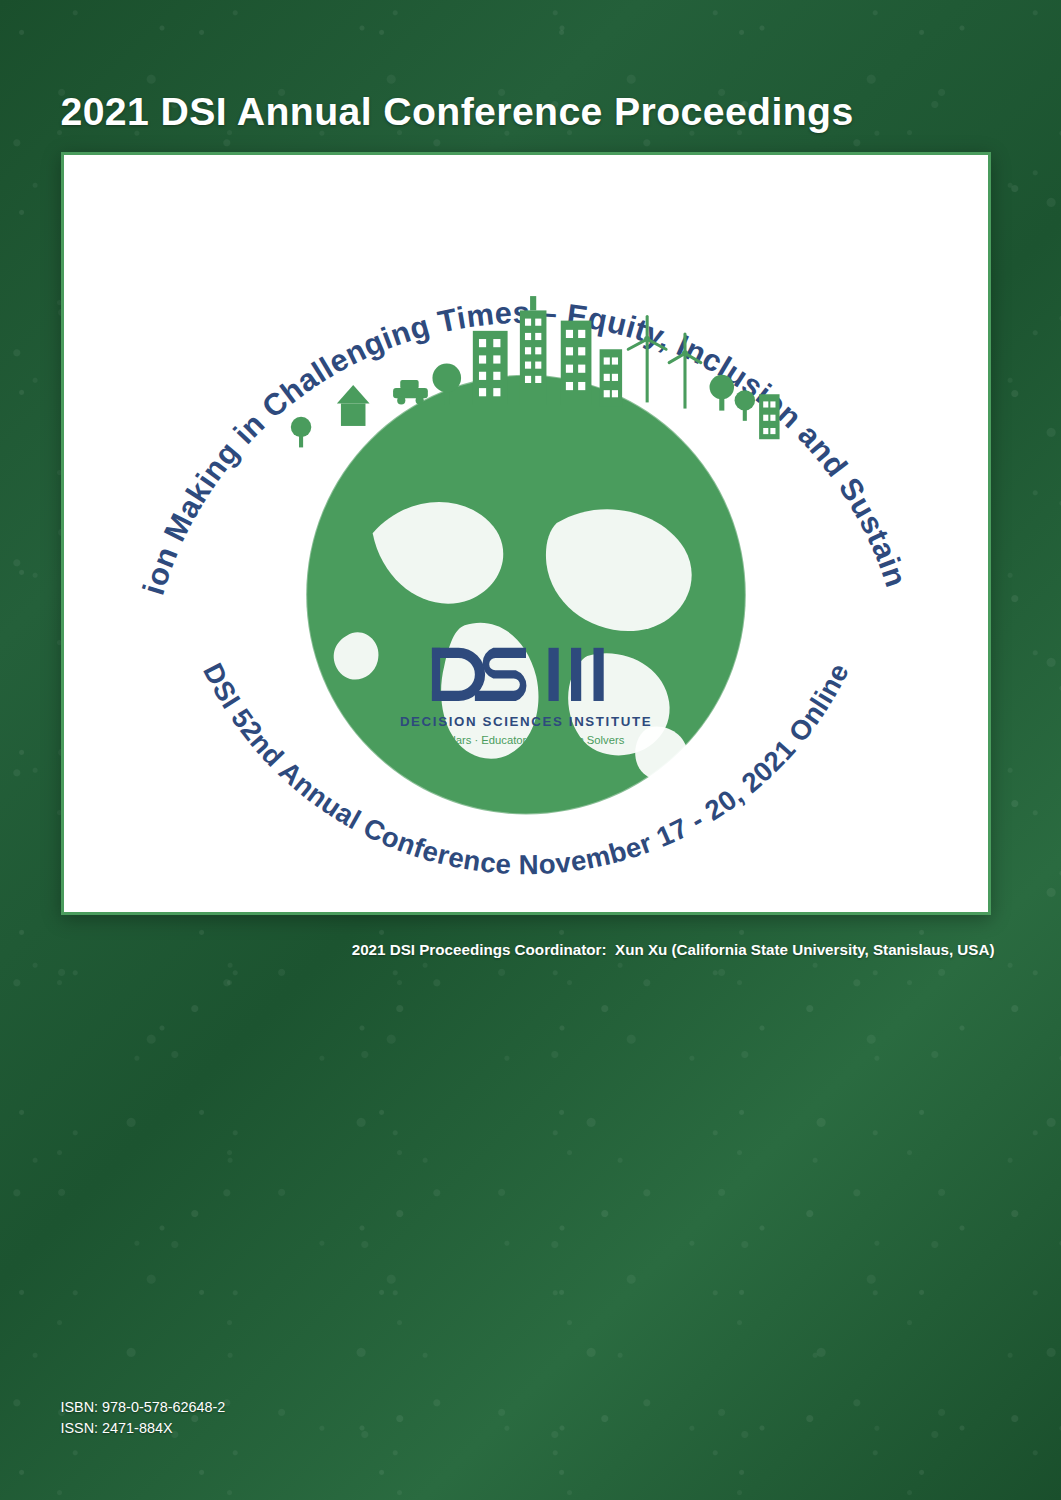2021 DSI Annual Conference Proceedings
DSI 52nd Annual Conference cover artwork A green stylized globe with city buildings, wind turbines and trees along its upper edge, encircled by the conference theme text and the Decision Sciences Institute logo. Decision Making in Challenging Times – Equity, Inclusion and Sustainability DECISION SCIENCES INSTITUTE Scholars · Educators · Problem Solvers DSI 52nd Annual Conference November 17 - 20, 2021 Online
2021 DSI Proceedings Coordinator: Xun Xu (California State University, Stanislaus, USA)
ISBN: 978-0-578-62648-2
ISSN: 2471-884X